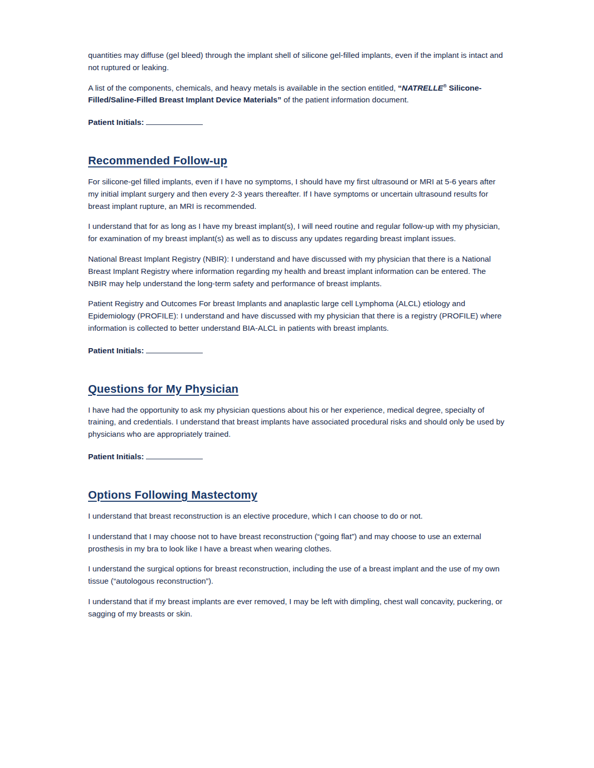quantities may diffuse (gel bleed) through the implant shell of silicone gel-filled implants, even if the implant is intact and not ruptured or leaking.
A list of the components, chemicals, and heavy metals is available in the section entitled, “NATRELLE® Silicone-Filled/Saline-Filled Breast Implant Device Materials” of the patient information document.
Patient Initials:
Recommended Follow-up
For silicone-gel filled implants, even if I have no symptoms, I should have my first ultrasound or MRI at 5-6 years after my initial implant surgery and then every 2-3 years thereafter. If I have symptoms or uncertain ultrasound results for breast implant rupture, an MRI is recommended.
I understand that for as long as I have my breast implant(s), I will need routine and regular follow-up with my physician, for examination of my breast implant(s) as well as to discuss any updates regarding breast implant issues.
National Breast Implant Registry (NBIR): I understand and have discussed with my physician that there is a National Breast Implant Registry where information regarding my health and breast implant information can be entered. The NBIR may help understand the long-term safety and performance of breast implants.
Patient Registry and Outcomes For breast Implants and anaplastic large cell Lymphoma (ALCL) etiology and Epidemiology (PROFILE): I understand and have discussed with my physician that there is a registry (PROFILE) where information is collected to better understand BIA-ALCL in patients with breast implants.
Patient Initials:
Questions for My Physician
I have had the opportunity to ask my physician questions about his or her experience, medical degree, specialty of training, and credentials. I understand that breast implants have associated procedural risks and should only be used by physicians who are appropriately trained.
Patient Initials:
Options Following Mastectomy
I understand that breast reconstruction is an elective procedure, which I can choose to do or not.
I understand that I may choose not to have breast reconstruction (“going flat”) and may choose to use an external prosthesis in my bra to look like I have a breast when wearing clothes.
I understand the surgical options for breast reconstruction, including the use of a breast implant and the use of my own tissue (“autologous reconstruction”).
I understand that if my breast implants are ever removed, I may be left with dimpling, chest wall concavity, puckering, or sagging of my breasts or skin.